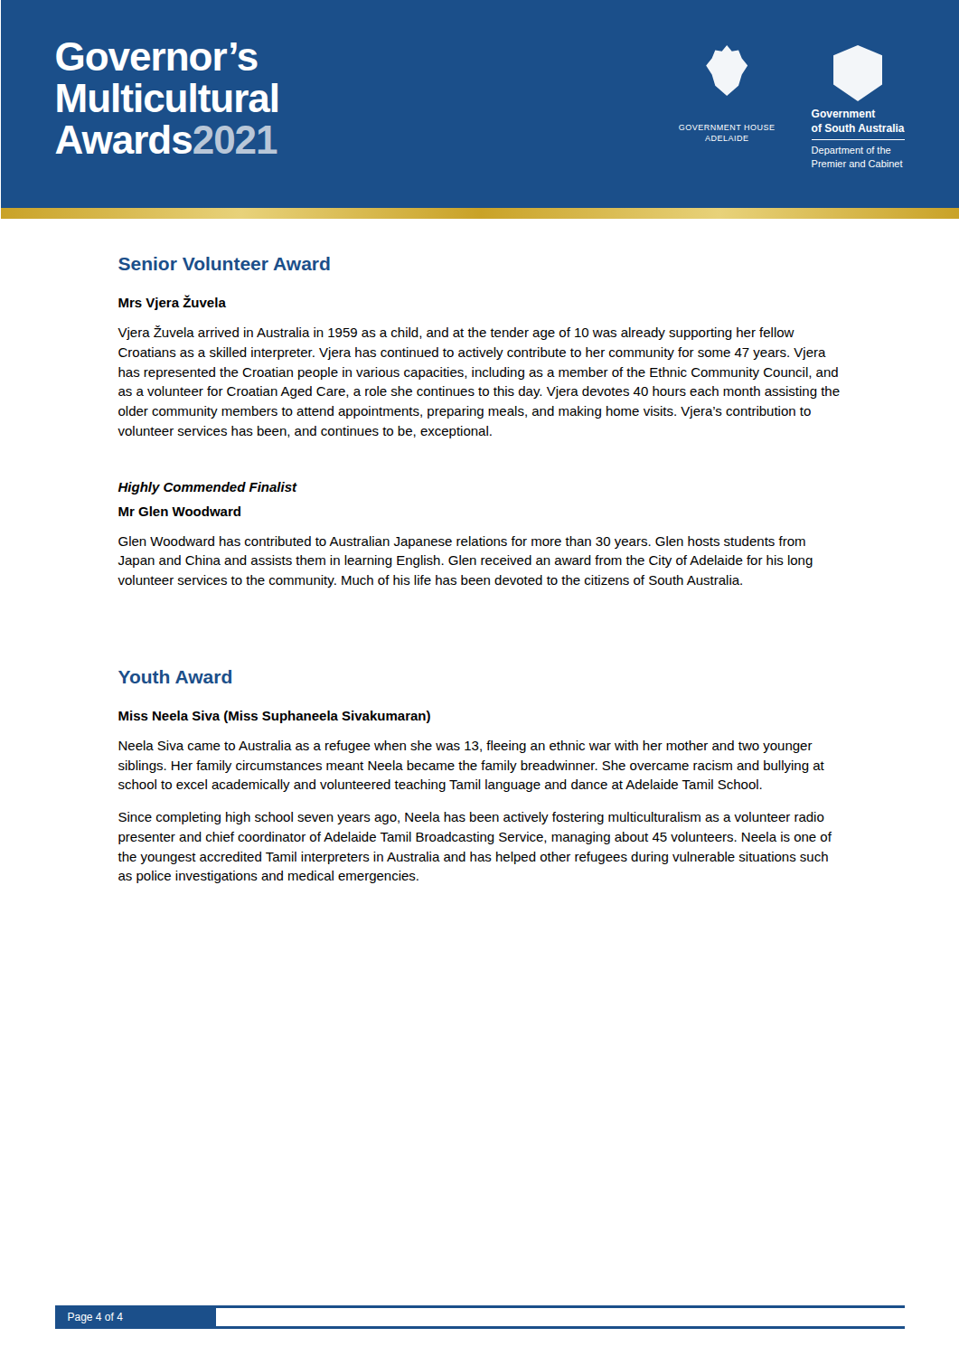Governor’s
Multicultural
Awards2021
GOVERNMENT HOUSE
ADELAIDE
Government
of South Australia
Department of the
Premier and Cabinet
Senior Volunteer Award
Mrs Vjera Žuvela
Vjera Žuvela arrived in Australia in 1959 as a child, and at the tender age of 10 was already supporting her fellow Croatians as a skilled interpreter. Vjera has continued to actively contribute to her community for some 47 years. Vjera has represented the Croatian people in various capacities, including as a member of the Ethnic Community Council, and as a volunteer for Croatian Aged Care, a role she continues to this day. Vjera devotes 40 hours each month assisting the older community members to attend appointments, preparing meals, and making home visits. Vjera’s contribution to volunteer services has been, and continues to be, exceptional.
Highly Commended Finalist
Mr Glen Woodward
Glen Woodward has contributed to Australian Japanese relations for more than 30 years. Glen hosts students from Japan and China and assists them in learning English. Glen received an award from the City of Adelaide for his long volunteer services to the community. Much of his life has been devoted to the citizens of South Australia.
Youth Award
Miss Neela Siva (Miss Suphaneela Sivakumaran)
Neela Siva came to Australia as a refugee when she was 13, fleeing an ethnic war with her mother and two younger siblings. Her family circumstances meant Neela became the family breadwinner. She overcame racism and bullying at school to excel academically and volunteered teaching Tamil language and dance at Adelaide Tamil School.
Since completing high school seven years ago, Neela has been actively fostering multiculturalism as a volunteer radio presenter and chief coordinator of Adelaide Tamil Broadcasting Service, managing about 45 volunteers. Neela is one of the youngest accredited Tamil interpreters in Australia and has helped other refugees during vulnerable situations such as police investigations and medical emergencies.
Page 4 of 4